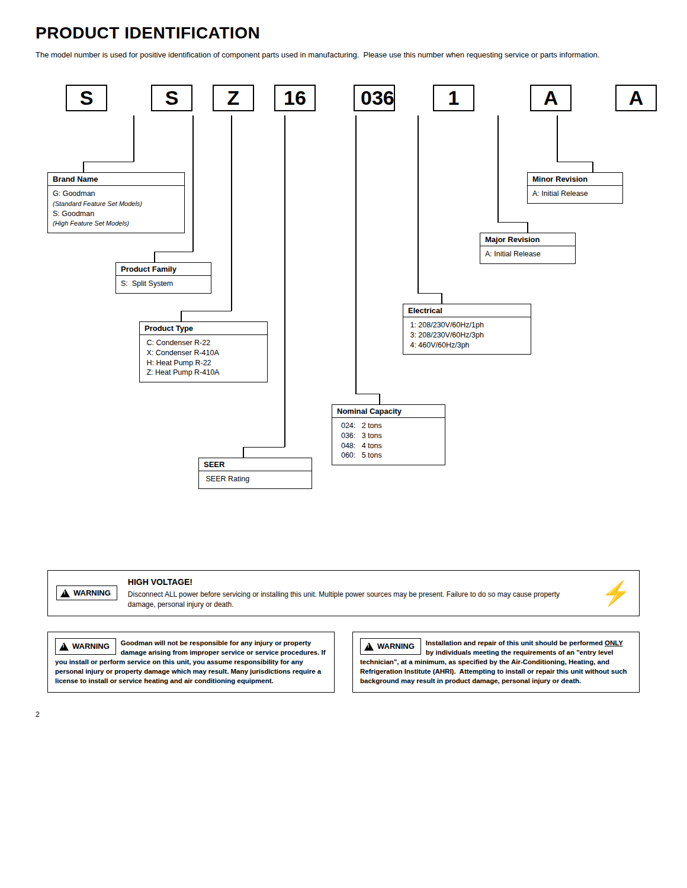PRODUCT IDENTIFICATION
The model number is used for positive identification of component parts used in manufacturing. Please use this number when requesting service or parts information.
S
S
Z
16
036
1
A
A
Brand Name
G: Goodman
(Standard Feature Set Models)
S: Goodman
(High Feature Set Models)
Product Family
S: Split System
Product Type
C: Condenser R-22
X: Condenser R-410A
H: Heat Pump R-22
Z: Heat Pump R-410A
SEER
SEER Rating
Nominal Capacity
024: 2 tons
036: 3 tons
048: 4 tons
060: 5 tons
Electrical
1: 208/230V/60Hz/1ph
3: 208/230V/60Hz/3ph
4: 460V/60Hz/3ph
Major Revision
A: Initial Release
Minor Revision
A: Initial Release
WARNING
HIGH VOLTAGE! Disconnect ALL power before servicing or installing this unit. Multiple power sources may be present. Failure to do so may cause property damage, personal injury or death.
⚡
WARNING Goodman will not be responsible for any injury or property damage arising from improper service or service procedures. If you install or perform service on this unit, you assume responsibility for any personal injury or property damage which may result. Many jurisdictions require a license to install or service heating and air conditioning equipment.
WARNING Installation and repair of this unit should be performed ONLY by individuals meeting the requirements of an "entry level technician", at a minimum, as specified by the Air-Conditioning, Heating, and Refrigeration Institute (AHRI). Attempting to install or repair this unit without such background may result in product damage, personal injury or death.
2